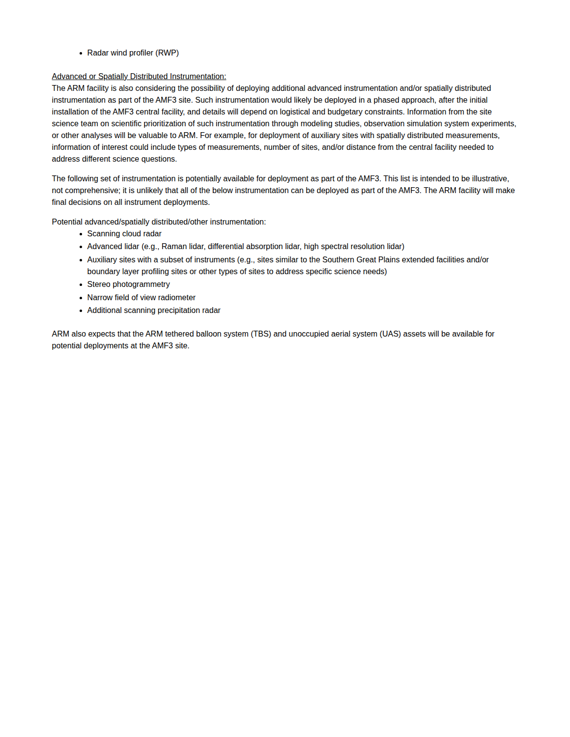Radar wind profiler (RWP)
Advanced or Spatially Distributed Instrumentation:
The ARM facility is also considering the possibility of deploying additional advanced instrumentation and/or spatially distributed instrumentation as part of the AMF3 site. Such instrumentation would likely be deployed in a phased approach, after the initial installation of the AMF3 central facility, and details will depend on logistical and budgetary constraints. Information from the site science team on scientific prioritization of such instrumentation through modeling studies, observation simulation system experiments, or other analyses will be valuable to ARM. For example, for deployment of auxiliary sites with spatially distributed measurements, information of interest could include types of measurements, number of sites, and/or distance from the central facility needed to address different science questions.
The following set of instrumentation is potentially available for deployment as part of the AMF3. This list is intended to be illustrative, not comprehensive; it is unlikely that all of the below instrumentation can be deployed as part of the AMF3. The ARM facility will make final decisions on all instrument deployments.
Potential advanced/spatially distributed/other instrumentation:
Scanning cloud radar
Advanced lidar (e.g., Raman lidar, differential absorption lidar, high spectral resolution lidar)
Auxiliary sites with a subset of instruments (e.g., sites similar to the Southern Great Plains extended facilities and/or boundary layer profiling sites or other types of sites to address specific science needs)
Stereo photogrammetry
Narrow field of view radiometer
Additional scanning precipitation radar
ARM also expects that the ARM tethered balloon system (TBS) and unoccupied aerial system (UAS) assets will be available for potential deployments at the AMF3 site.